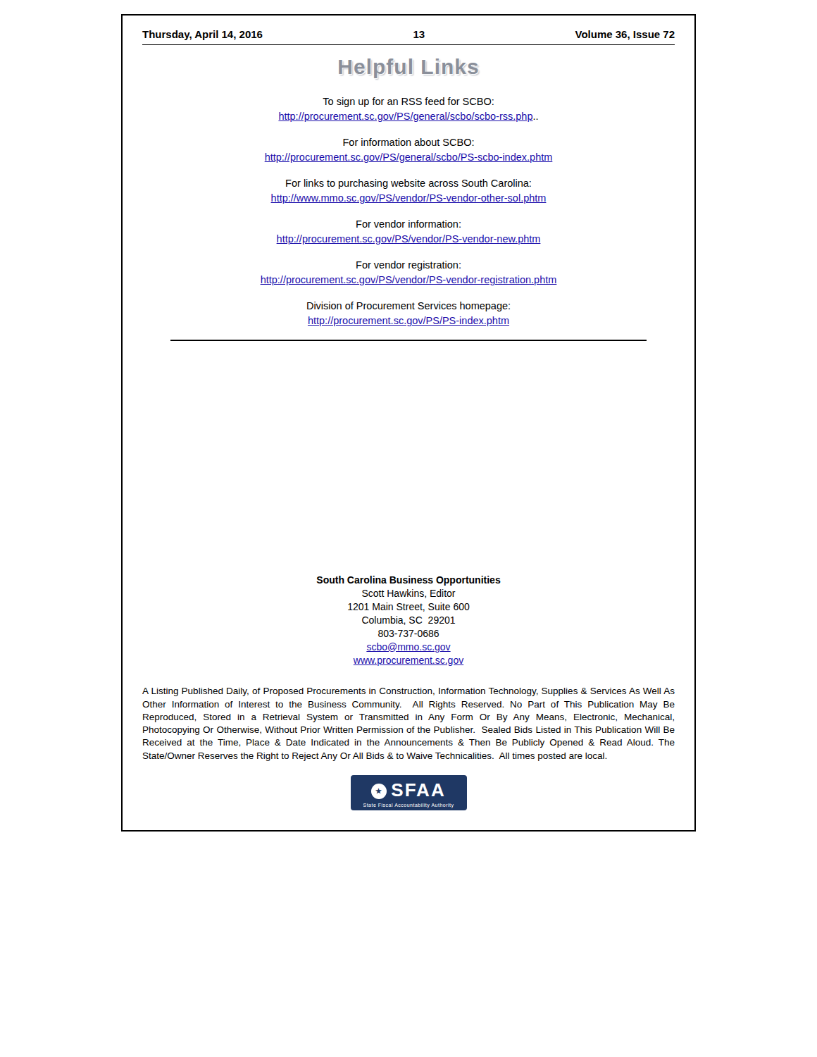Thursday, April 14, 2016
13
Volume 36, Issue 72
Helpful Links
To sign up for an RSS feed for SCBO:
http://procurement.sc.gov/PS/general/scbo/scbo-rss.php..
For information about SCBO:
http://procurement.sc.gov/PS/general/scbo/PS-scbo-index.phtm
For links to purchasing website across South Carolina:
http://www.mmo.sc.gov/PS/vendor/PS-vendor-other-sol.phtm
For vendor information:
http://procurement.sc.gov/PS/vendor/PS-vendor-new.phtm
For vendor registration:
http://procurement.sc.gov/PS/vendor/PS-vendor-registration.phtm
Division of Procurement Services homepage:
http://procurement.sc.gov/PS/PS-index.phtm
South Carolina Business Opportunities
Scott Hawkins, Editor
1201 Main Street, Suite 600
Columbia, SC 29201
803-737-0686
scbo@mmo.sc.gov
www.procurement.sc.gov
A Listing Published Daily, of Proposed Procurements in Construction, Information Technology, Supplies & Services As Well As Other Information of Interest to the Business Community. All Rights Reserved. No Part of This Publication May Be Reproduced, Stored in a Retrieval System or Transmitted in Any Form Or By Any Means, Electronic, Mechanical, Photocopying Or Otherwise, Without Prior Written Permission of the Publisher. Sealed Bids Listed in This Publication Will Be Received at the Time, Place & Date Indicated in the Announcements & Then Be Publicly Opened & Read Aloud. The State/Owner Reserves the Right to Reject Any Or All Bids & to Waive Technicalities. All times posted are local.
★SFAA State Fiscal Accountability Authority